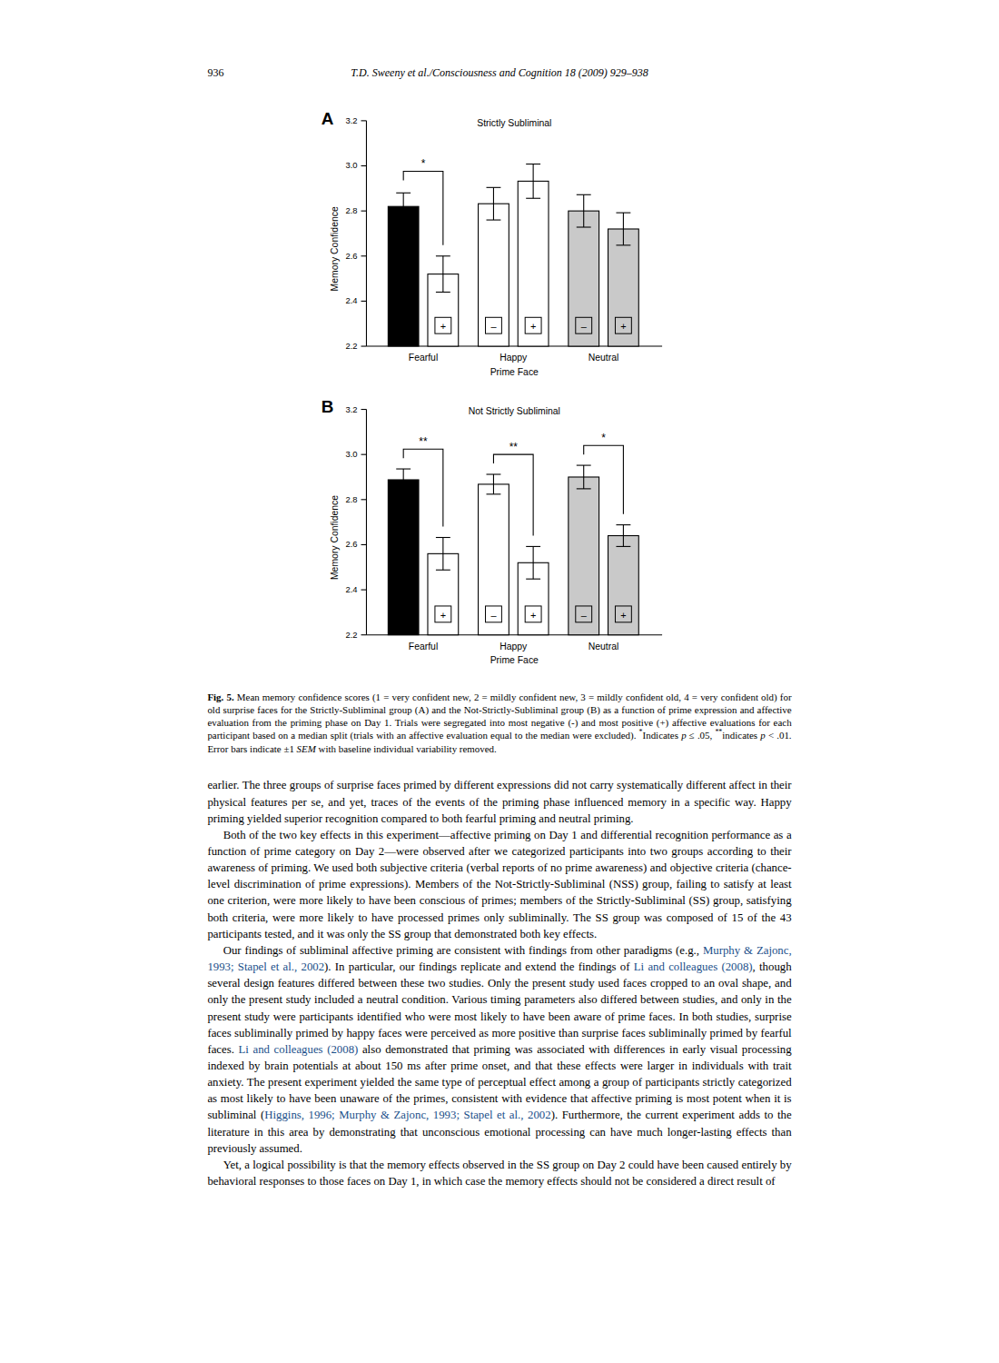936 T.D. Sweeny et al./Consciousness and Cognition 18 (2009) 929–938
A 2.2 2.4 2.6 2.8 3.0 3.2 Memory Confidence Strictly Subliminal * – + – + – + Fearful Happy Neutral Prime Face B 2.2 2.4 2.6 2.8 3.0 3.2 Memory Confidence Not Strictly Subliminal ** ** * – + – + – + Fearful Happy Neutral Prime Face
Fig. 5. Mean memory confidence scores (1 = very confident new, 2 = mildly confident new, 3 = mildly confident old, 4 = very confident old) for old surprise faces for the Strictly-Subliminal group (A) and the Not-Strictly-Subliminal group (B) as a function of prime expression and affective evaluation from the priming phase on Day 1. Trials were segregated into most negative (-) and most positive (+) affective evaluations for each participant based on a median split (trials with an affective evaluation equal to the median were excluded). *Indicates p ≤ .05, **indicates p < .01. Error bars indicate ±1 SEM with baseline individual variability removed.
earlier. The three groups of surprise faces primed by different expressions did not carry systematically different affect in their physical features per se, and yet, traces of the events of the priming phase influenced memory in a specific way. Happy priming yielded superior recognition compared to both fearful priming and neutral priming.
Both of the two key effects in this experiment—affective priming on Day 1 and differential recognition performance as a function of prime category on Day 2—were observed after we categorized participants into two groups according to their awareness of priming. We used both subjective criteria (verbal reports of no prime awareness) and objective criteria (chance-level discrimination of prime expressions). Members of the Not-Strictly-Subliminal (NSS) group, failing to satisfy at least one criterion, were more likely to have been conscious of primes; members of the Strictly-Subliminal (SS) group, satisfying both criteria, were more likely to have processed primes only subliminally. The SS group was composed of 15 of the 43 participants tested, and it was only the SS group that demonstrated both key effects.
Our findings of subliminal affective priming are consistent with findings from other paradigms (e.g., Murphy & Zajonc, 1993; Stapel et al., 2002). In particular, our findings replicate and extend the findings of Li and colleagues (2008), though several design features differed between these two studies. Only the present study used faces cropped to an oval shape, and only the present study included a neutral condition. Various timing parameters also differed between studies, and only in the present study were participants identified who were most likely to have been aware of prime faces. In both studies, surprise faces subliminally primed by happy faces were perceived as more positive than surprise faces subliminally primed by fearful faces. Li and colleagues (2008) also demonstrated that priming was associated with differences in early visual processing indexed by brain potentials at about 150 ms after prime onset, and that these effects were larger in individuals with trait anxiety. The present experiment yielded the same type of perceptual effect among a group of participants strictly categorized as most likely to have been unaware of the primes, consistent with evidence that affective priming is most potent when it is subliminal (Higgins, 1996; Murphy & Zajonc, 1993; Stapel et al., 2002). Furthermore, the current experiment adds to the literature in this area by demonstrating that unconscious emotional processing can have much longer-lasting effects than previously assumed.
Yet, a logical possibility is that the memory effects observed in the SS group on Day 2 could have been caused entirely by behavioral responses to those faces on Day 1, in which case the memory effects should not be considered a direct result of